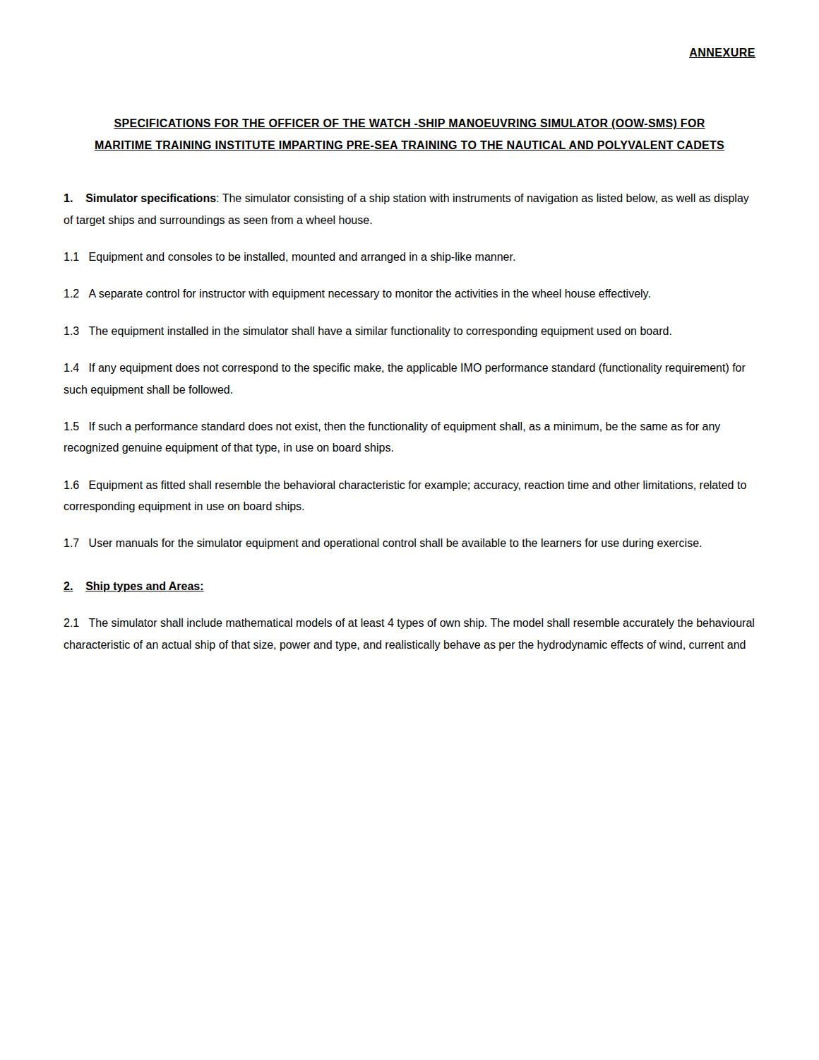ANNEXURE
SPECIFICATIONS FOR THE OFFICER OF THE WATCH -SHIP MANOEUVRING SIMULATOR (OOW-SMS) FOR MARITIME TRAINING INSTITUTE IMPARTING PRE-SEA TRAINING TO THE NAUTICAL AND POLYVALENT CADETS
1. Simulator specifications: The simulator consisting of a ship station with instruments of navigation as listed below, as well as display of target ships and surroundings as seen from a wheel house.
1.1 Equipment and consoles to be installed, mounted and arranged in a ship-like manner.
1.2 A separate control for instructor with equipment necessary to monitor the activities in the wheel house effectively.
1.3 The equipment installed in the simulator shall have a similar functionality to corresponding equipment used on board.
1.4 If any equipment does not correspond to the specific make, the applicable IMO performance standard (functionality requirement) for such equipment shall be followed.
1.5 If such a performance standard does not exist, then the functionality of equipment shall, as a minimum, be the same as for any recognized genuine equipment of that type, in use on board ships.
1.6 Equipment as fitted shall resemble the behavioral characteristic for example; accuracy, reaction time and other limitations, related to corresponding equipment in use on board ships.
1.7 User manuals for the simulator equipment and operational control shall be available to the learners for use during exercise.
2. Ship types and Areas:
2.1 The simulator shall include mathematical models of at least 4 types of own ship. The model shall resemble accurately the behavioural characteristic of an actual ship of that size, power and type, and realistically behave as per the hydrodynamic effects of wind, current and